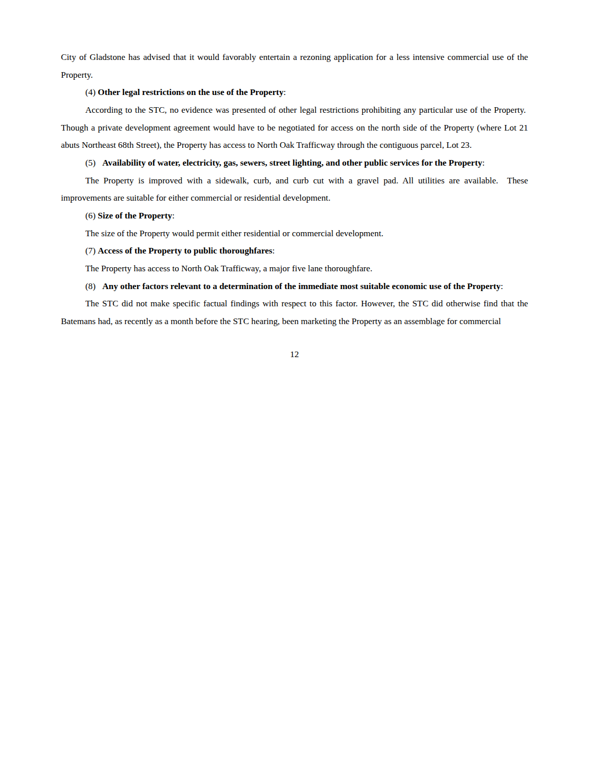City of Gladstone has advised that it would favorably entertain a rezoning application for a less intensive commercial use of the Property.
(4) Other legal restrictions on the use of the Property:
According to the STC, no evidence was presented of other legal restrictions prohibiting any particular use of the Property. Though a private development agreement would have to be negotiated for access on the north side of the Property (where Lot 21 abuts Northeast 68th Street), the Property has access to North Oak Trafficway through the contiguous parcel, Lot 23.
(5) Availability of water, electricity, gas, sewers, street lighting, and other public services for the Property:
The Property is improved with a sidewalk, curb, and curb cut with a gravel pad. All utilities are available. These improvements are suitable for either commercial or residential development.
(6) Size of the Property:
The size of the Property would permit either residential or commercial development.
(7) Access of the Property to public thoroughfares:
The Property has access to North Oak Trafficway, a major five lane thoroughfare.
(8) Any other factors relevant to a determination of the immediate most suitable economic use of the Property:
The STC did not make specific factual findings with respect to this factor. However, the STC did otherwise find that the Batemans had, as recently as a month before the STC hearing, been marketing the Property as an assemblage for commercial
12